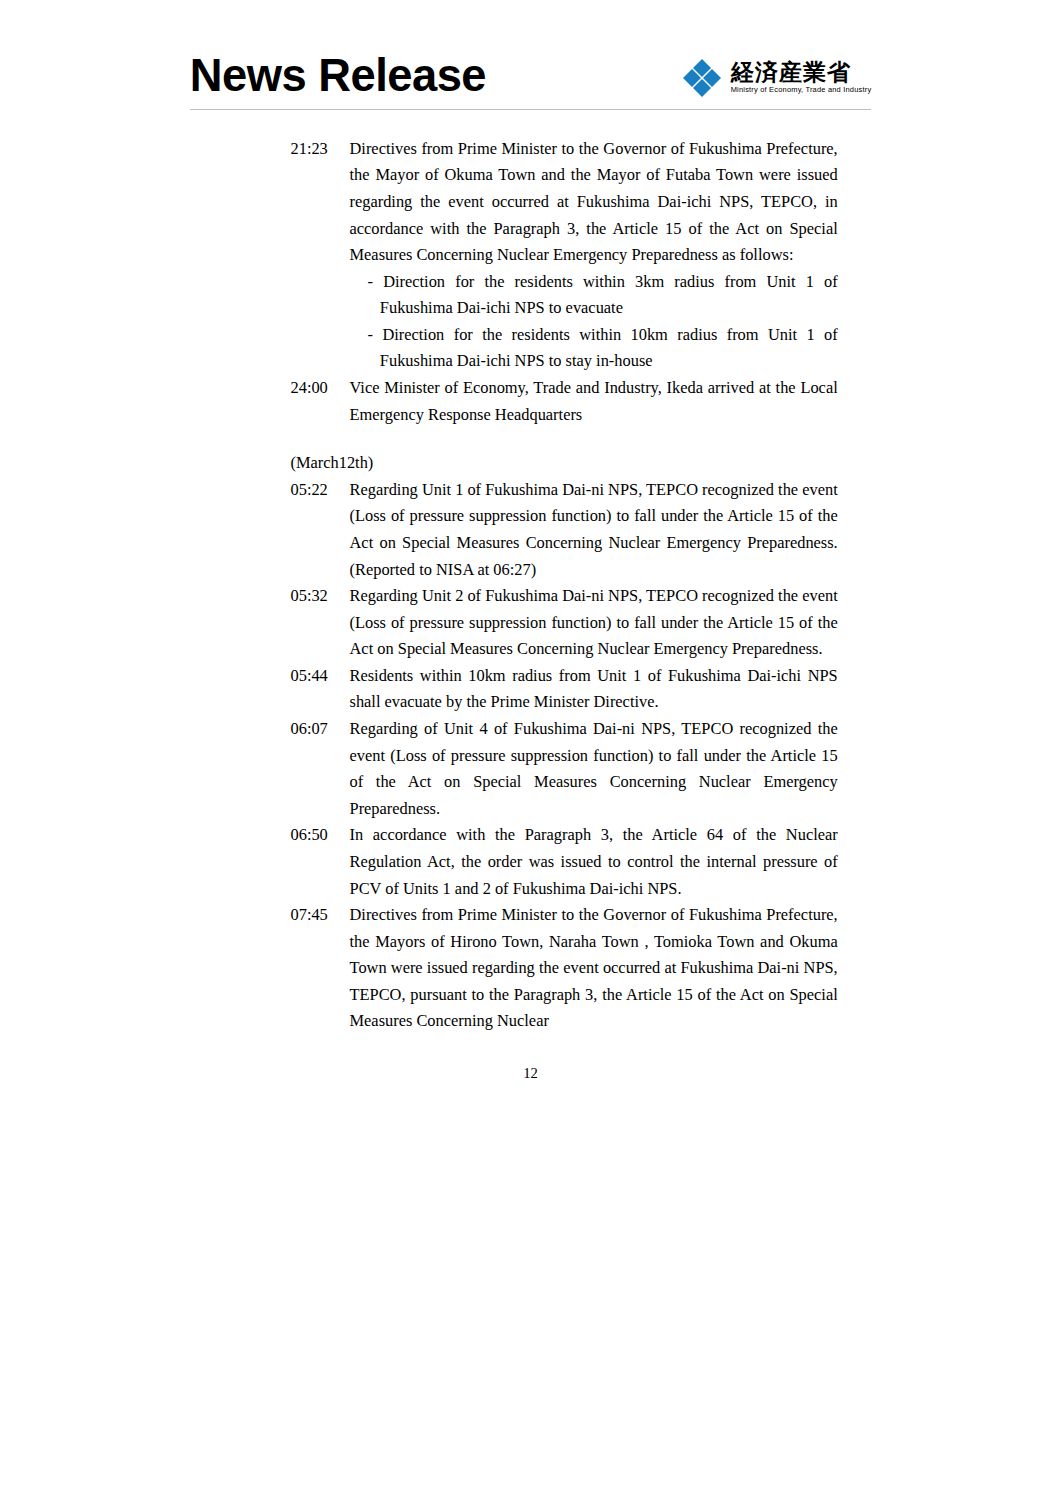News Release
経済産業省 Ministry of Economy, Trade and Industry
21:23
Directives from Prime Minister to the Governor of Fukushima Prefecture, the Mayor of Okuma Town and the Mayor of Futaba Town were issued regarding the event occurred at Fukushima Dai-ichi NPS, TEPCO, in accordance with the Paragraph 3, the Article 15 of the Act on Special Measures Concerning Nuclear Emergency Preparedness as follows:
- Direction for the residents within 3km radius from Unit 1 of Fukushima Dai-ichi NPS to evacuate
- Direction for the residents within 10km radius from Unit 1 of Fukushima Dai-ichi NPS to stay in-house
24:00
Vice Minister of Economy, Trade and Industry, Ikeda arrived at the Local Emergency Response Headquarters
(March12th)
05:22
Regarding Unit 1 of Fukushima Dai-ni NPS, TEPCO recognized the event (Loss of pressure suppression function) to fall under the Article 15 of the Act on Special Measures Concerning Nuclear Emergency Preparedness. (Reported to NISA at 06:27)
05:32
Regarding Unit 2 of Fukushima Dai-ni NPS, TEPCO recognized the event (Loss of pressure suppression function) to fall under the Article 15 of the Act on Special Measures Concerning Nuclear Emergency Preparedness.
05:44
Residents within 10km radius from Unit 1 of Fukushima Dai-ichi NPS shall evacuate by the Prime Minister Directive.
06:07
Regarding of Unit 4 of Fukushima Dai-ni NPS, TEPCO recognized the event (Loss of pressure suppression function) to fall under the Article 15 of the Act on Special Measures Concerning Nuclear Emergency Preparedness.
06:50
In accordance with the Paragraph 3, the Article 64 of the Nuclear Regulation Act, the order was issued to control the internal pressure of PCV of Units 1 and 2 of Fukushima Dai-ichi NPS.
07:45
Directives from Prime Minister to the Governor of Fukushima Prefecture, the Mayors of Hirono Town, Naraha Town , Tomioka Town and Okuma Town were issued regarding the event occurred at Fukushima Dai-ni NPS, TEPCO, pursuant to the Paragraph 3, the Article 15 of the Act on Special Measures Concerning Nuclear
12